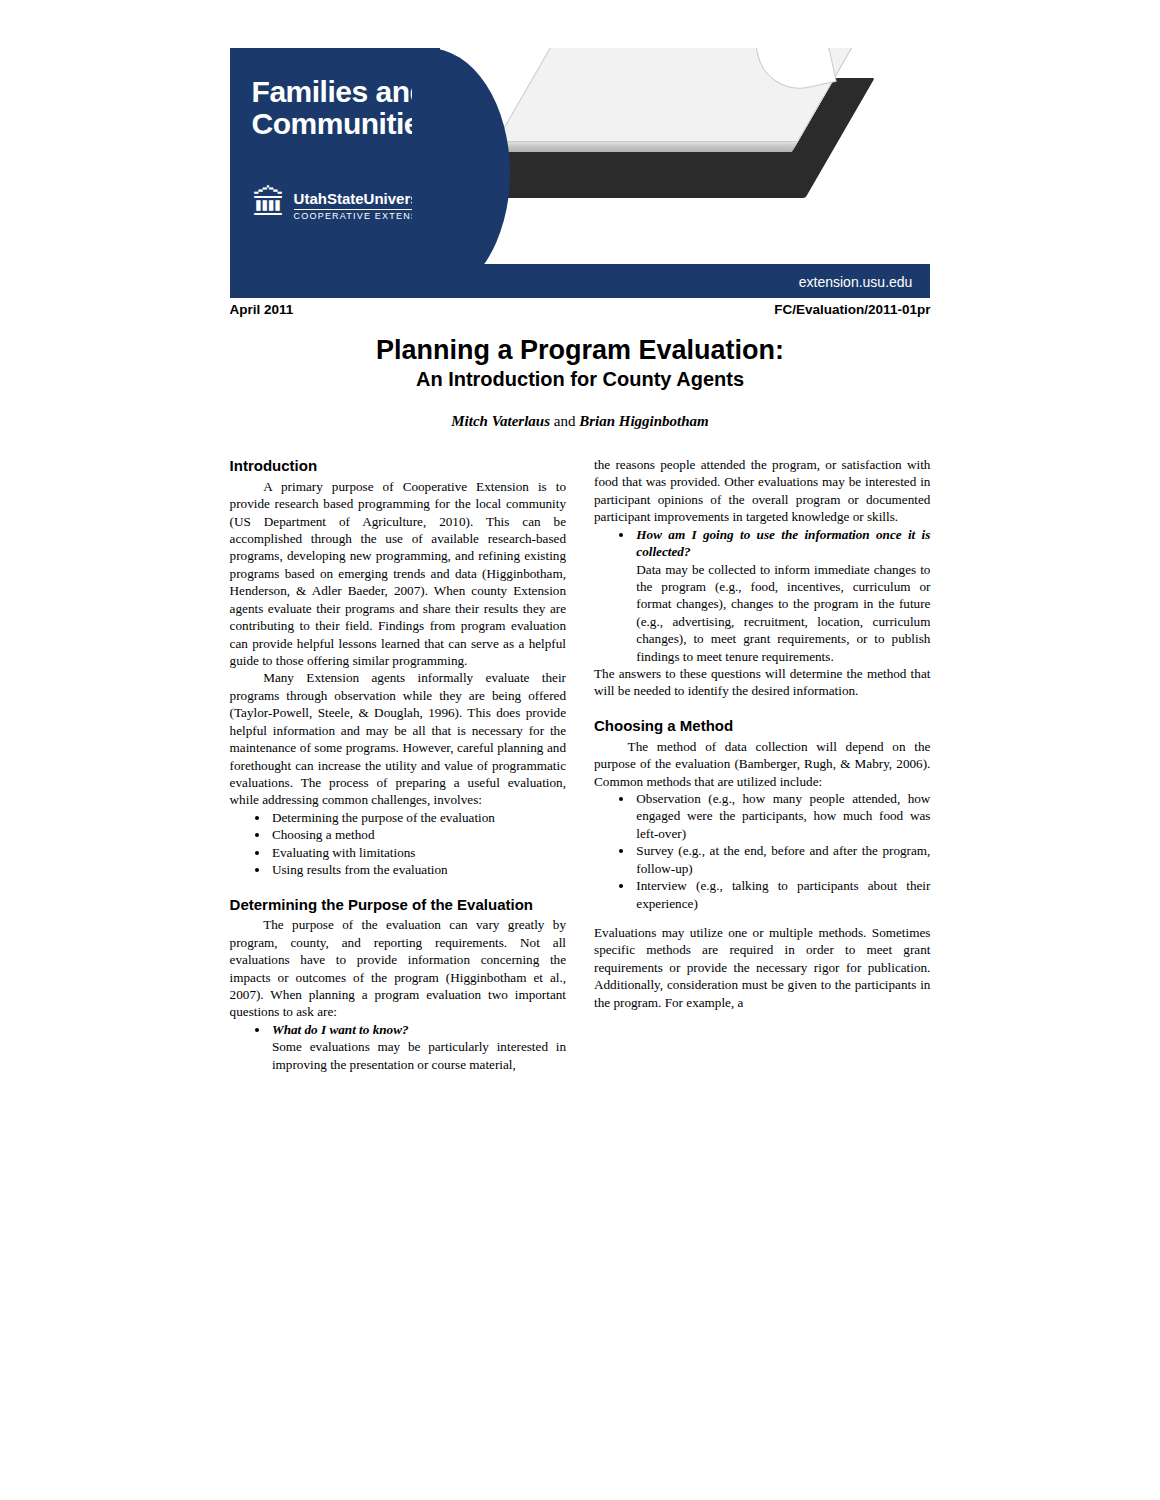Families and
Communities
🏛
UtahStateUniversity
COOPERATIVE EXTENSION
extension.usu.edu
April 2011
FC/Evaluation/2011-01pr
Planning a Program Evaluation:
An Introduction for County Agents
Mitch Vaterlaus and Brian Higginbotham
Introduction
A primary purpose of Cooperative Extension is to provide research based programming for the local community (US Department of Agriculture, 2010). This can be accomplished through the use of available research-based programs, developing new programming, and refining existing programs based on emerging trends and data (Higginbotham, Henderson, & Adler Baeder, 2007). When county Extension agents evaluate their programs and share their results they are contributing to their field. Findings from program evaluation can provide helpful lessons learned that can serve as a helpful guide to those offering similar programming.
Many Extension agents informally evaluate their programs through observation while they are being offered (Taylor-Powell, Steele, & Douglah, 1996). This does provide helpful information and may be all that is necessary for the maintenance of some programs. However, careful planning and forethought can increase the utility and value of programmatic evaluations. The process of preparing a useful evaluation, while addressing common challenges, involves:
Determining the purpose of the evaluation
Choosing a method
Evaluating with limitations
Using results from the evaluation
Determining the Purpose of the Evaluation
The purpose of the evaluation can vary greatly by program, county, and reporting requirements. Not all evaluations have to provide information concerning the impacts or outcomes of the program (Higginbotham et al., 2007). When planning a program evaluation two important questions to ask are:
What do I want to know?
Some evaluations may be particularly interested in improving the presentation or course material,
the reasons people attended the program, or satisfaction with food that was provided. Other evaluations may be interested in participant opinions of the overall program or documented participant improvements in targeted knowledge or skills.
How am I going to use the information once it is collected?
Data may be collected to inform immediate changes to the program (e.g., food, incentives, curriculum or format changes), changes to the program in the future (e.g., advertising, recruitment, location, curriculum changes), to meet grant requirements, or to publish findings to meet tenure requirements.
The answers to these questions will determine the method that will be needed to identify the desired information.
Choosing a Method
The method of data collection will depend on the purpose of the evaluation (Bamberger, Rugh, & Mabry, 2006). Common methods that are utilized include:
Observation (e.g., how many people attended, how engaged were the participants, how much food was left-over)
Survey (e.g., at the end, before and after the program, follow-up)
Interview (e.g., talking to participants about their experience)
Evaluations may utilize one or multiple methods. Sometimes specific methods are required in order to meet grant requirements or provide the necessary rigor for publication. Additionally, consideration must be given to the participants in the program. For example, a